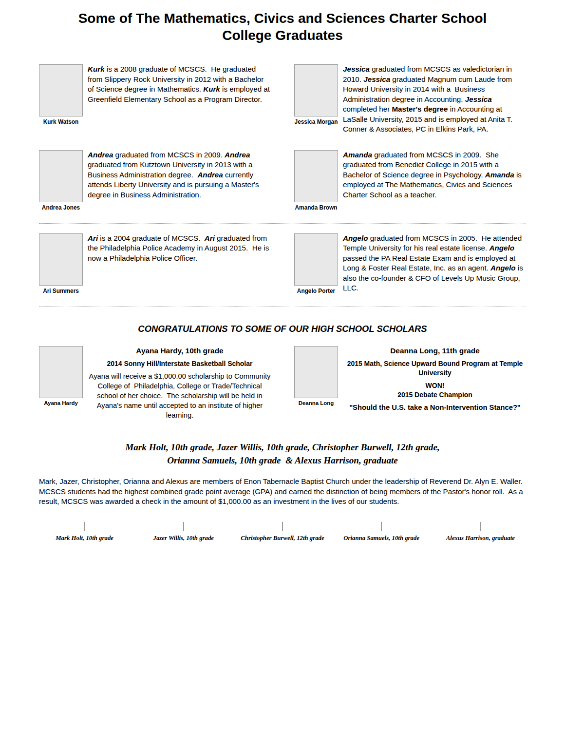Some of The Mathematics, Civics and Sciences Charter School
College Graduates
Kurk Watson
Kurk is a 2008 graduate of MCSCS. He graduated from Slippery Rock University in 2012 with a Bachelor of Science degree in Mathematics. Kurk is employed at Greenfield Elementary School as a Program Director.
Jessica Morgan
Jessica graduated from MCSCS as valedictorian in 2010. Jessica graduated Magnum cum Laude from Howard University in 2014 with a Business Administration degree in Accounting. Jessica completed her Master's degree in Accounting at LaSalle University, 2015 and is employed at Anita T. Conner & Associates, PC in Elkins Park, PA.
Andrea Jones
Andrea graduated from MCSCS in 2009. Andrea graduated from Kutztown University in 2013 with a Business Administration degree. Andrea currently attends Liberty University and is pursuing a Master's degree in Business Administration.
Amanda Brown
Amanda graduated from MCSCS in 2009. She graduated from Benedict College in 2015 with a Bachelor of Science degree in Psychology. Amanda is employed at The Mathematics, Civics and Sciences Charter School as a teacher.
Ari Summers
Ari is a 2004 graduate of MCSCS. Ari graduated from the Philadelphia Police Academy in August 2015. He is now a Philadelphia Police Officer.
Angelo Porter
Angelo graduated from MCSCS in 2005. He attended Temple University for his real estate license. Angelo passed the PA Real Estate Exam and is employed at Long & Foster Real Estate, Inc. as an agent. Angelo is also the co-founder & CFO of Levels Up Music Group, LLC.
CONGRATULATIONS TO SOME OF OUR HIGH SCHOOL SCHOLARS
Ayana Hardy
Ayana Hardy, 10th grade
2014 Sonny Hill/Interstate Basketball Scholar
Ayana will receive a $1,000.00 scholarship to Community College of Philadelphia, College or Trade/Technical school of her choice. The scholarship will be held in Ayana's name until accepted to an institute of higher learning.
Deanna Long
Deanna Long, 11th grade
2015 Math, Science Upward Bound Program at Temple University
WON!
2015 Debate Champion
"Should the U.S. take a Non-Intervention Stance?"
Mark Holt, 10th grade, Jazer Willis, 10th grade, Christopher Burwell, 12th grade,
Orianna Samuels, 10th grade & Alexus Harrison, graduate
Mark, Jazer, Christopher, Orianna and Alexus are members of Enon Tabernacle Baptist Church under the leadership of Reverend Dr. Alyn E. Waller. MCSCS students had the highest combined grade point average (GPA) and earned the distinction of being members of the Pastor's honor roll. As a result, MCSCS was awarded a check in the amount of $1,000.00 as an investment in the lives of our students.
Mark Holt, 10th grade
Jazer Willis, 10th grade
Christopher Burwell, 12th grade
Orianna Samuels, 10th grade
Alexus Harrison, graduate